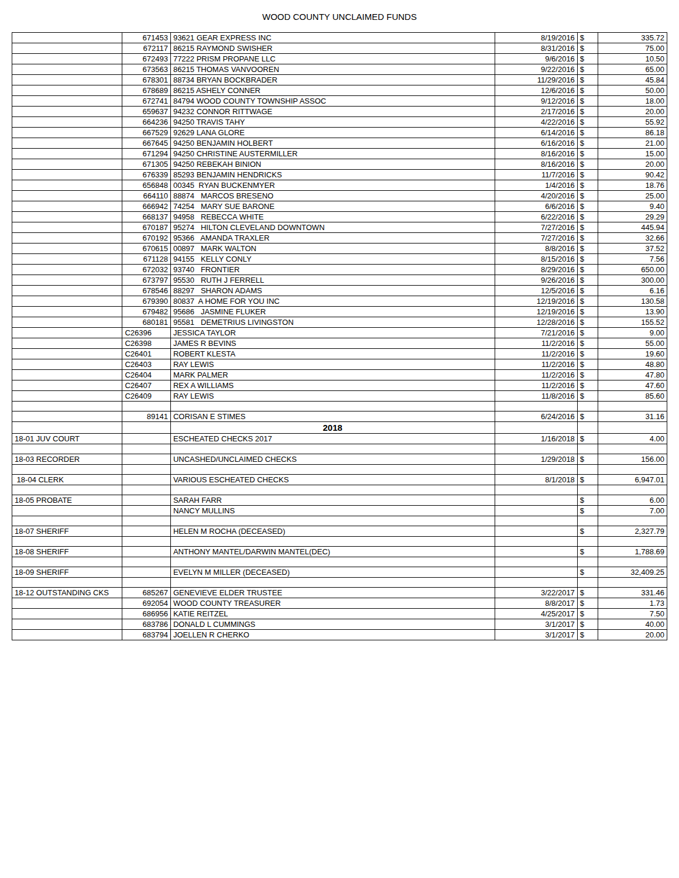WOOD COUNTY UNCLAIMED FUNDS
| | 671453 | 93621 GEAR EXPRESS INC | 8/19/2016 | $ | 335.72 |
| | 672117 | 86215 RAYMOND SWISHER | 8/31/2016 | $ | 75.00 |
| | 672493 | 77222 PRISM PROPANE LLC | 9/6/2016 | $ | 10.50 |
| | 673563 | 86215 THOMAS VANVOOREN | 9/22/2016 | $ | 65.00 |
| | 678301 | 88734 BRYAN BOCKBRADER | 11/29/2016 | $ | 45.84 |
| | 678689 | 86215 ASHELY CONNER | 12/6/2016 | $ | 50.00 |
| | 672741 | 84794 WOOD COUNTY TOWNSHIP ASSOC | 9/12/2016 | $ | 18.00 |
| | 659637 | 94232 CONNOR RITTWAGE | 2/17/2016 | $ | 20.00 |
| | 664236 | 94250 TRAVIS TAHY | 4/22/2016 | $ | 55.92 |
| | 667529 | 92629 LANA GLORE | 6/14/2016 | $ | 86.18 |
| | 667645 | 94250 BENJAMIN HOLBERT | 6/16/2016 | $ | 21.00 |
| | 671294 | 94250 CHRISTINE AUSTERMILLER | 8/16/2016 | $ | 15.00 |
| | 671305 | 94250 REBEKAH BINION | 8/16/2016 | $ | 20.00 |
| | 676339 | 85293 BENJAMIN HENDRICKS | 11/7/2016 | $ | 90.42 |
| | 656848 | 00345 RYAN BUCKENMYER | 1/4/2016 | $ | 18.76 |
| | 664110 | 88874 MARCOS BRESENO | 4/20/2016 | $ | 25.00 |
| | 666942 | 74254 MARY SUE BARONE | 6/6/2016 | $ | 9.40 |
| | 668137 | 94958 REBECCA WHITE | 6/22/2016 | $ | 29.29 |
| | 670187 | 95274 HILTON CLEVELAND DOWNTOWN | 7/27/2016 | $ | 445.94 |
| | 670192 | 95366 AMANDA TRAXLER | 7/27/2016 | $ | 32.66 |
| | 670615 | 00897 MARK WALTON | 8/8/2016 | $ | 37.52 |
| | 671128 | 94155 KELLY CONLY | 8/15/2016 | $ | 7.56 |
| | 672032 | 93740 FRONTIER | 8/29/2016 | $ | 650.00 |
| | 673797 | 95530 RUTH J FERRELL | 9/26/2016 | $ | 300.00 |
| | 678546 | 88297 SHARON ADAMS | 12/5/2016 | $ | 6.16 |
| | 679390 | 80837 A HOME FOR YOU INC | 12/19/2016 | $ | 130.58 |
| | 679482 | 95686 JASMINE FLUKER | 12/19/2016 | $ | 13.90 |
| | 680181 | 95581 DEMETRIUS LIVINGSTON | 12/28/2016 | $ | 155.52 |
| | C26396 | JESSICA TAYLOR | 7/21/2016 | $ | 9.00 |
| | C26398 | JAMES R BEVINS | 11/2/2016 | $ | 55.00 |
| | C26401 | ROBERT KLESTA | 11/2/2016 | $ | 19.60 |
| | C26403 | RAY LEWIS | 11/2/2016 | $ | 48.80 |
| | C26404 | MARK PALMER | 11/2/2016 | $ | 47.80 |
| | C26407 | REX A WILLIAMS | 11/2/2016 | $ | 47.60 |
| | C26409 | RAY LEWIS | 11/8/2016 | $ | 85.60 |
| | 89141 | CORISAN E STIMES | 6/24/2016 | $ | 31.16 |
| | | 2018 | | | |
| 18-01 JUV COURT | | ESCHEATED CHECKS 2017 | 1/16/2018 | $ | 4.00 |
| 18-03 RECORDER | | UNCASHED/UNCLAIMED CHECKS | 1/29/2018 | $ | 156.00 |
| 18-04 CLERK | | VARIOUS ESCHEATED CHECKS | 8/1/2018 | $ | 6,947.01 |
| 18-05 PROBATE | | SARAH FARR | | $ | 6.00 |
| | | NANCY MULLINS | | $ | 7.00 |
| 18-07 SHERIFF | | HELEN M ROCHA (DECEASED) | | $ | 2,327.79 |
| 18-08 SHERIFF | | ANTHONY MANTEL/DARWIN MANTEL(DEC) | | $ | 1,788.69 |
| 18-09 SHERIFF | | EVELYN M MILLER (DECEASED) | | $ | 32,409.25 |
| 18-12 OUTSTANDING CKS | 685267 | GENEVIEVE ELDER TRUSTEE | 3/22/2017 | $ | 331.46 |
| | 692054 | WOOD COUNTY TREASURER | 8/8/2017 | $ | 1.73 |
| | 686956 | KATIE REITZEL | 4/25/2017 | $ | 7.50 |
| | 683786 | DONALD L CUMMINGS | 3/1/2017 | $ | 40.00 |
| | 683794 | JOELLEN R CHERKO | 3/1/2017 | $ | 20.00 |